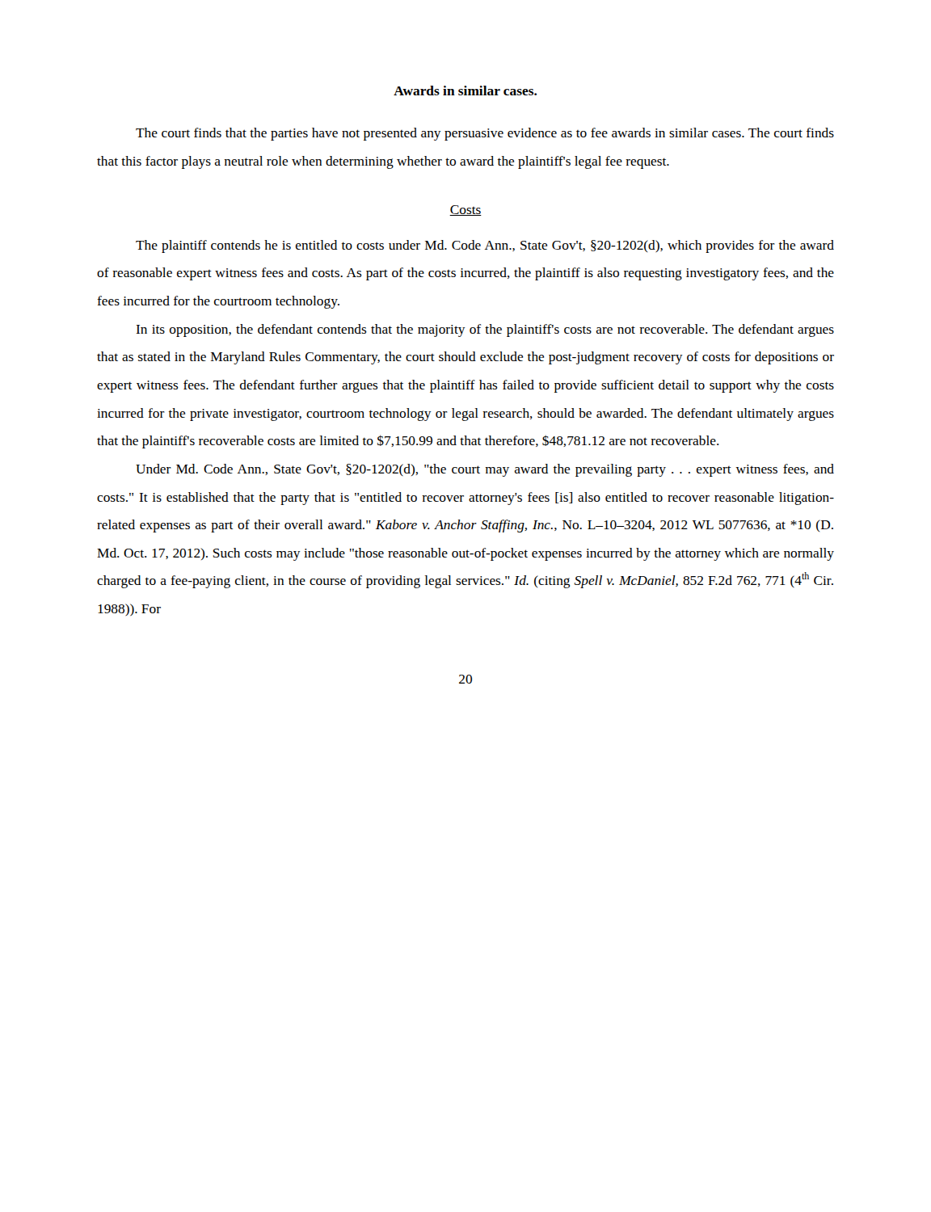Awards in similar cases.
The court finds that the parties have not presented any persuasive evidence as to fee awards in similar cases. The court finds that this factor plays a neutral role when determining whether to award the plaintiff's legal fee request.
Costs
The plaintiff contends he is entitled to costs under Md. Code Ann., State Gov't, §20-1202(d), which provides for the award of reasonable expert witness fees and costs. As part of the costs incurred, the plaintiff is also requesting investigatory fees, and the fees incurred for the courtroom technology.
In its opposition, the defendant contends that the majority of the plaintiff's costs are not recoverable. The defendant argues that as stated in the Maryland Rules Commentary, the court should exclude the post-judgment recovery of costs for depositions or expert witness fees. The defendant further argues that the plaintiff has failed to provide sufficient detail to support why the costs incurred for the private investigator, courtroom technology or legal research, should be awarded. The defendant ultimately argues that the plaintiff's recoverable costs are limited to $7,150.99 and that therefore, $48,781.12 are not recoverable.
Under Md. Code Ann., State Gov't, §20-1202(d), "the court may award the prevailing party . . . expert witness fees, and costs." It is established that the party that is "entitled to recover attorney's fees [is] also entitled to recover reasonable litigation-related expenses as part of their overall award." Kabore v. Anchor Staffing, Inc., No. L–10–3204, 2012 WL 5077636, at *10 (D. Md. Oct. 17, 2012). Such costs may include "those reasonable out-of-pocket expenses incurred by the attorney which are normally charged to a fee-paying client, in the course of providing legal services." Id. (citing Spell v. McDaniel, 852 F.2d 762, 771 (4th Cir. 1988)). For
20